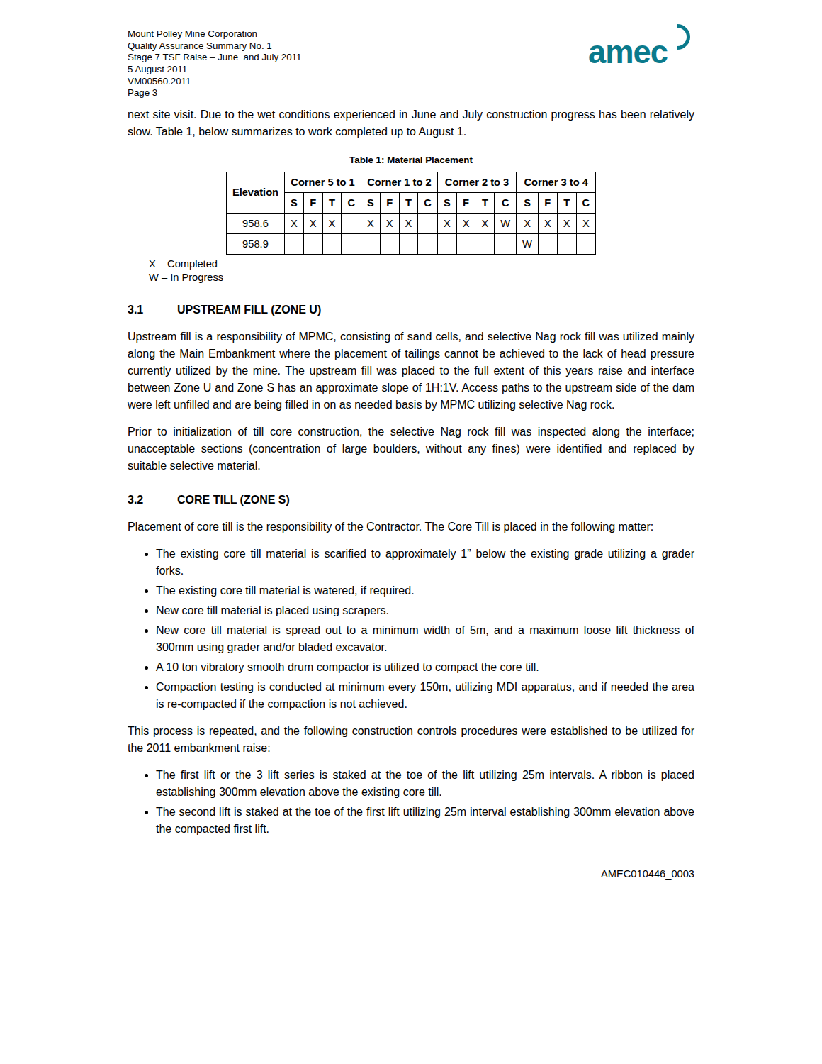Mount Polley Mine Corporation
Quality Assurance Summary No. 1
Stage 7 TSF Raise – June and July 2011
5 August 2011
VM00560.2011
Page 3
amec
next site visit. Due to the wet conditions experienced in June and July construction progress has been relatively slow. Table 1, below summarizes to work completed up to August 1.
Table 1: Material Placement
| Elevation | Corner 5 to 1 | Corner 1 to 2 | Corner 2 to 3 | Corner 3 to 4 |
| --- | --- | --- | --- | --- |
| S | F | T | C | S | F | T | C | S | F | T | C | S | F | T | C |
| 958.6 | X | X | X | | X | X | X | | X | X | X | W | X | X | X | X |
| 958.9 | | | | | | | | | | | | | W | | | |
X – Completed
W – In Progress
3.1 UPSTREAM FILL (ZONE U)
Upstream fill is a responsibility of MPMC, consisting of sand cells, and selective Nag rock fill was utilized mainly along the Main Embankment where the placement of tailings cannot be achieved to the lack of head pressure currently utilized by the mine. The upstream fill was placed to the full extent of this years raise and interface between Zone U and Zone S has an approximate slope of 1H:1V. Access paths to the upstream side of the dam were left unfilled and are being filled in on as needed basis by MPMC utilizing selective Nag rock.
Prior to initialization of till core construction, the selective Nag rock fill was inspected along the interface; unacceptable sections (concentration of large boulders, without any fines) were identified and replaced by suitable selective material.
3.2 CORE TILL (ZONE S)
Placement of core till is the responsibility of the Contractor. The Core Till is placed in the following matter:
The existing core till material is scarified to approximately 1” below the existing grade utilizing a grader forks.
The existing core till material is watered, if required.
New core till material is placed using scrapers.
New core till material is spread out to a minimum width of 5m, and a maximum loose lift thickness of 300mm using grader and/or bladed excavator.
A 10 ton vibratory smooth drum compactor is utilized to compact the core till.
Compaction testing is conducted at minimum every 150m, utilizing MDI apparatus, and if needed the area is re-compacted if the compaction is not achieved.
This process is repeated, and the following construction controls procedures were established to be utilized for the 2011 embankment raise:
The first lift or the 3 lift series is staked at the toe of the lift utilizing 25m intervals. A ribbon is placed establishing 300mm elevation above the existing core till.
The second lift is staked at the toe of the first lift utilizing 25m interval establishing 300mm elevation above the compacted first lift.
AMEC010446_0003